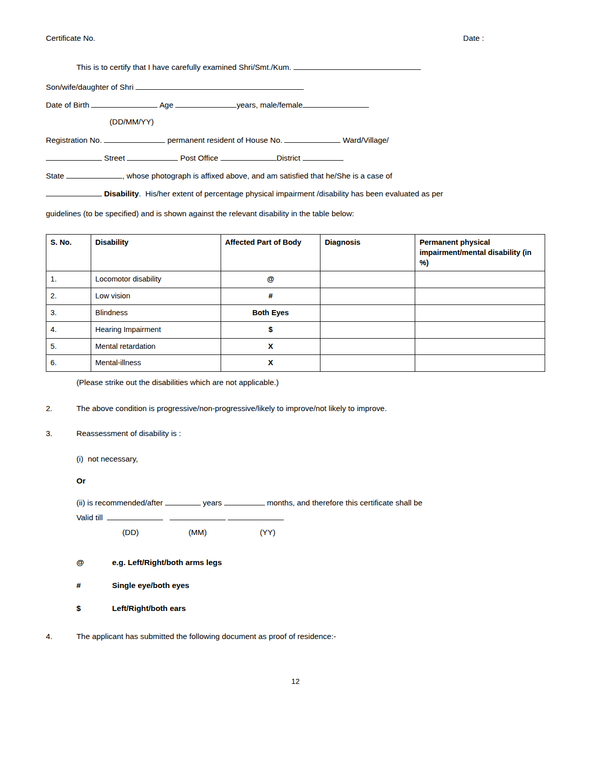Certificate No.
Date :
This is to certify that I have carefully examined Shri/Smt./Kum.
Son/wife/daughter of Shri
Date of Birth Age years, male/female
(DD/MM/YY)
Registration No. permanent resident of House No. Ward/Village/
Street Post Office District
State , whose photograph is affixed above, and am satisfied that he/She is a case of
Disability. His/her extent of percentage physical impairment /disability has been evaluated as per
guidelines (to be specified) and is shown against the relevant disability in the table below:
| S. No. | Disability | Affected Part of Body | Diagnosis | Permanent physical impairment/mental disability (in %) |
| --- | --- | --- | --- | --- |
| 1. | Locomotor disability | @ | | |
| 2. | Low vision | # | | |
| 3. | Blindness | Both Eyes | | |
| 4. | Hearing Impairment | $ | | |
| 5. | Mental retardation | X | | |
| 6. | Mental-illness | X | | |
(Please strike out the disabilities which are not applicable.)
2.
The above condition is progressive/non-progressive/likely to improve/not likely to improve.
3.
Reassessment of disability is :
(i) not necessary,
Or
(ii) is recommended/after years months, and therefore this certificate shall be
Valid till
(DD)(MM)(YY)
@e.g. Left/Right/both arms legs
#Single eye/both eyes
$Left/Right/both ears
4.
The applicant has submitted the following document as proof of residence:-
12